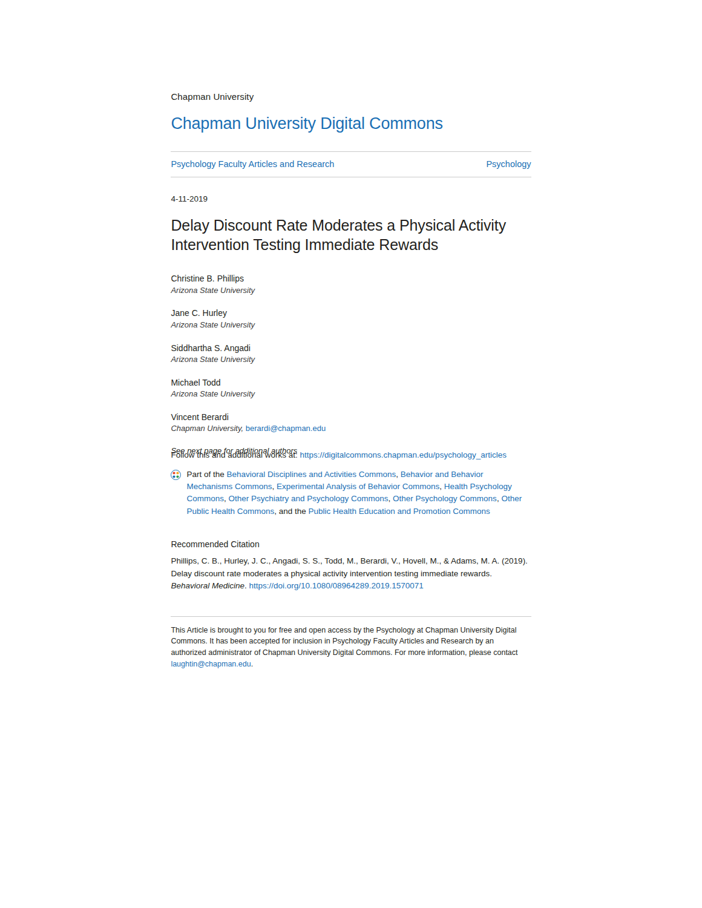Chapman University
Chapman University Digital Commons
Psychology Faculty Articles and Research Psychology
4-11-2019
Delay Discount Rate Moderates a Physical Activity Intervention Testing Immediate Rewards
Christine B. Phillips
Arizona State University
Jane C. Hurley
Arizona State University
Siddhartha S. Angadi
Arizona State University
Michael Todd
Arizona State University
Vincent Berardi
Chapman University, berardi@chapman.edu
See next page for additional authors Follow this and additional works at: https://digitalcommons.chapman.edu/psychology_articles
Part of the Behavioral Disciplines and Activities Commons, Behavior and Behavior Mechanisms Commons, Experimental Analysis of Behavior Commons, Health Psychology Commons, Other Psychiatry and Psychology Commons, Other Psychology Commons, Other Public Health Commons, and the Public Health Education and Promotion Commons
Recommended Citation
Phillips, C. B., Hurley, J. C., Angadi, S. S., Todd, M., Berardi, V., Hovell, M., & Adams, M. A. (2019). Delay discount rate moderates a physical activity intervention testing immediate rewards. Behavioral Medicine. https://doi.org/10.1080/08964289.2019.1570071
This Article is brought to you for free and open access by the Psychology at Chapman University Digital Commons. It has been accepted for inclusion in Psychology Faculty Articles and Research by an authorized administrator of Chapman University Digital Commons. For more information, please contact laughtin@chapman.edu.